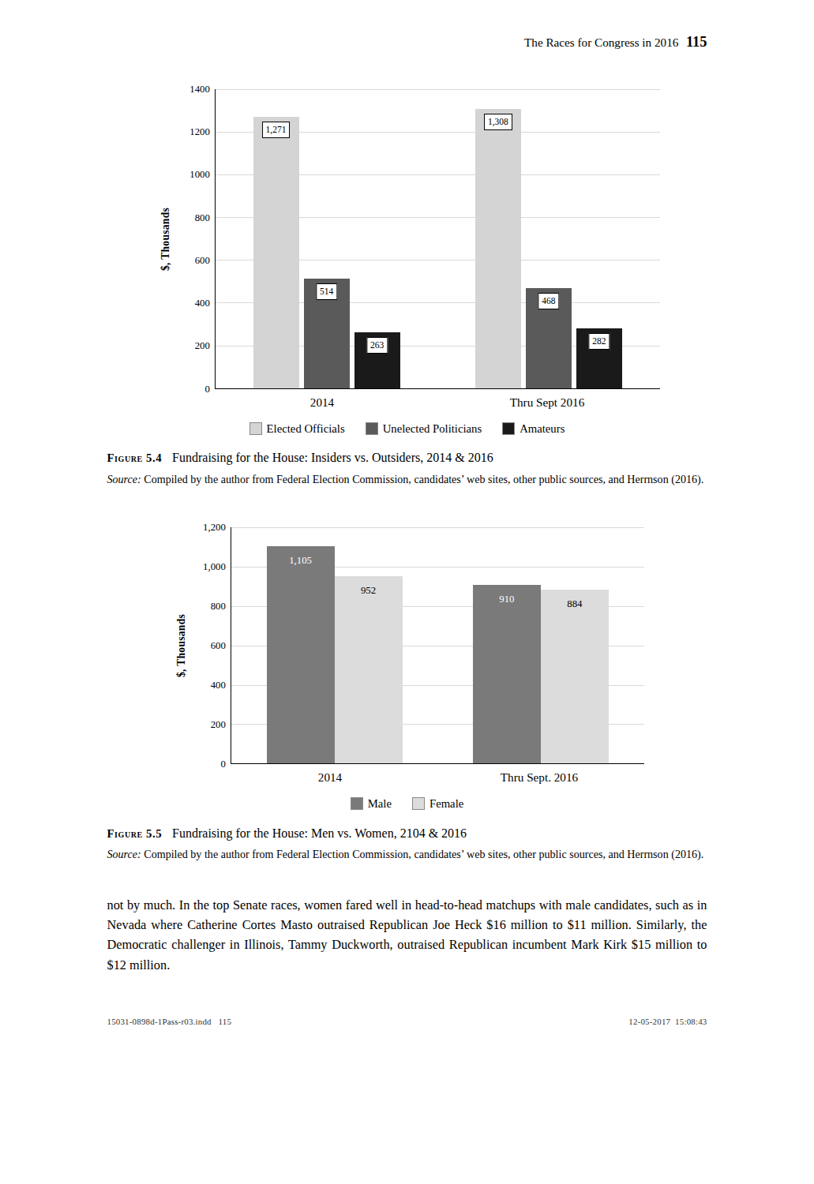The Races for Congress in 2016115
$, Thousands
1400 1200 1000 800 600 400 200 0
1,271
514
263
1,308
468
282
2014
Thru Sept 2016
Elected Officials Unelected Politicians Amateurs
Figure 5.4 Fundraising for the House: Insiders vs. Outsiders, 2014 & 2016 Source: Compiled by the author from Federal Election Commission, candidates’ web sites, other public sources, and Herrnson (2016).
$, Thousands
1,200 1,000 800 600 400 200 0
1,105
952
910
884
2014
Thru Sept. 2016
Male Female
Figure 5.5 Fundraising for the House: Men vs. Women, 2104 & 2016 Source: Compiled by the author from Federal Election Commission, candidates’ web sites, other public sources, and Herrnson (2016).
not by much. In the top Senate races, women fared well in head-to-head matchups with male candidates, such as in Nevada where Catherine Cortes Masto outraised Republican Joe Heck $16 million to $11 million. Similarly, the Democratic challenger in Illinois, Tammy Duckworth, outraised Republican incumbent Mark Kirk $15 million to $12 million.
15031-0898d-1Pass-r03.indd 115 12-05-2017 15:08:43